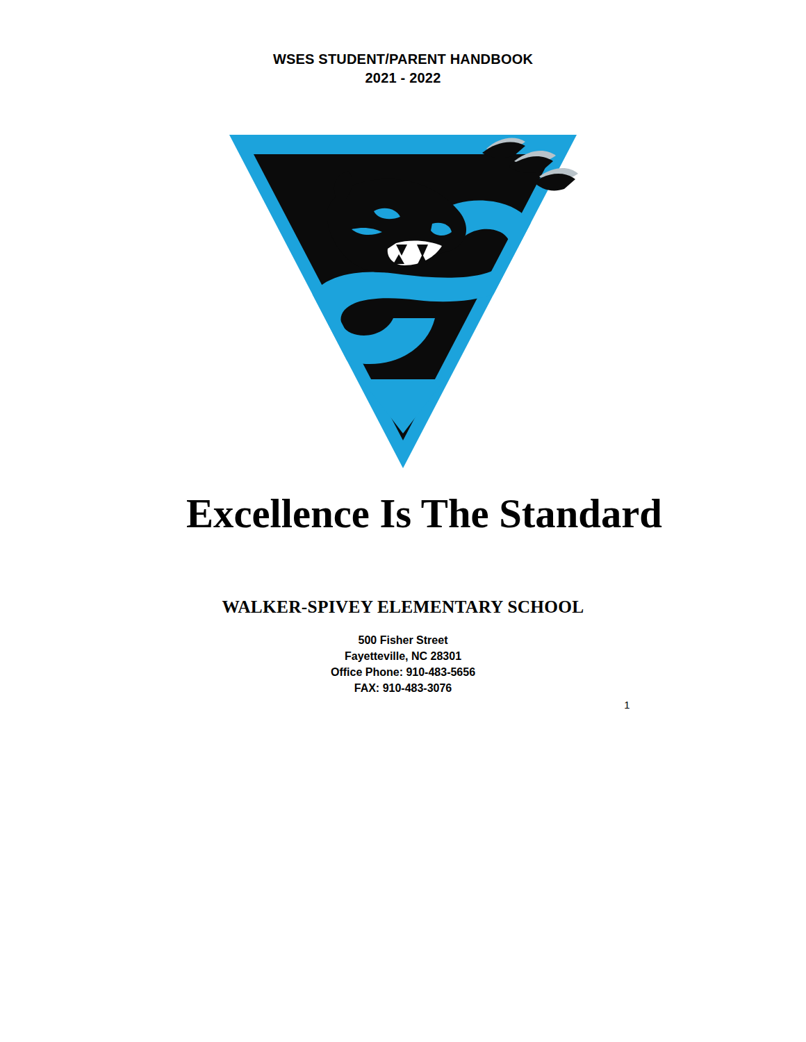WSES STUDENT/PARENT HANDBOOK
2021 - 2022
Excellence Is The Standard
WALKER-SPIVEY ELEMENTARY SCHOOL
500 Fisher Street
Fayetteville, NC 28301
Office Phone: 910-483-5656
FAX: 910-483-3076
1